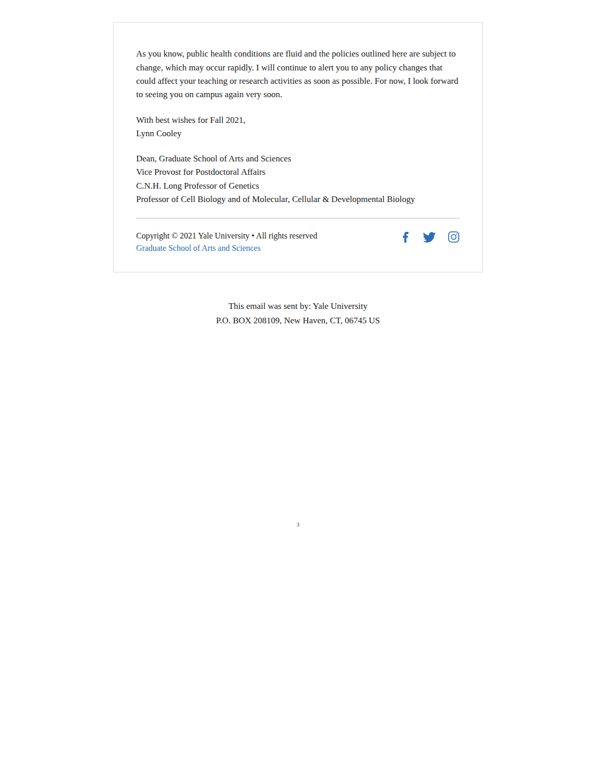As you know, public health conditions are fluid and the policies outlined here are subject to change, which may occur rapidly. I will continue to alert you to any policy changes that could affect your teaching or research activities as soon as possible. For now, I look forward to seeing you on campus again very soon.
With best wishes for Fall 2021, Lynn Cooley
Dean, Graduate School of Arts and Sciences Vice Provost for Postdoctoral Affairs C.N.H. Long Professor of Genetics Professor of Cell Biology and of Molecular, Cellular & Developmental Biology
Copyright © 2021 Yale University • All rights reserved
Graduate School of Arts and Sciences
This email was sent by: Yale University P.O. BOX 208109, New Haven, CT, 06745 US
3